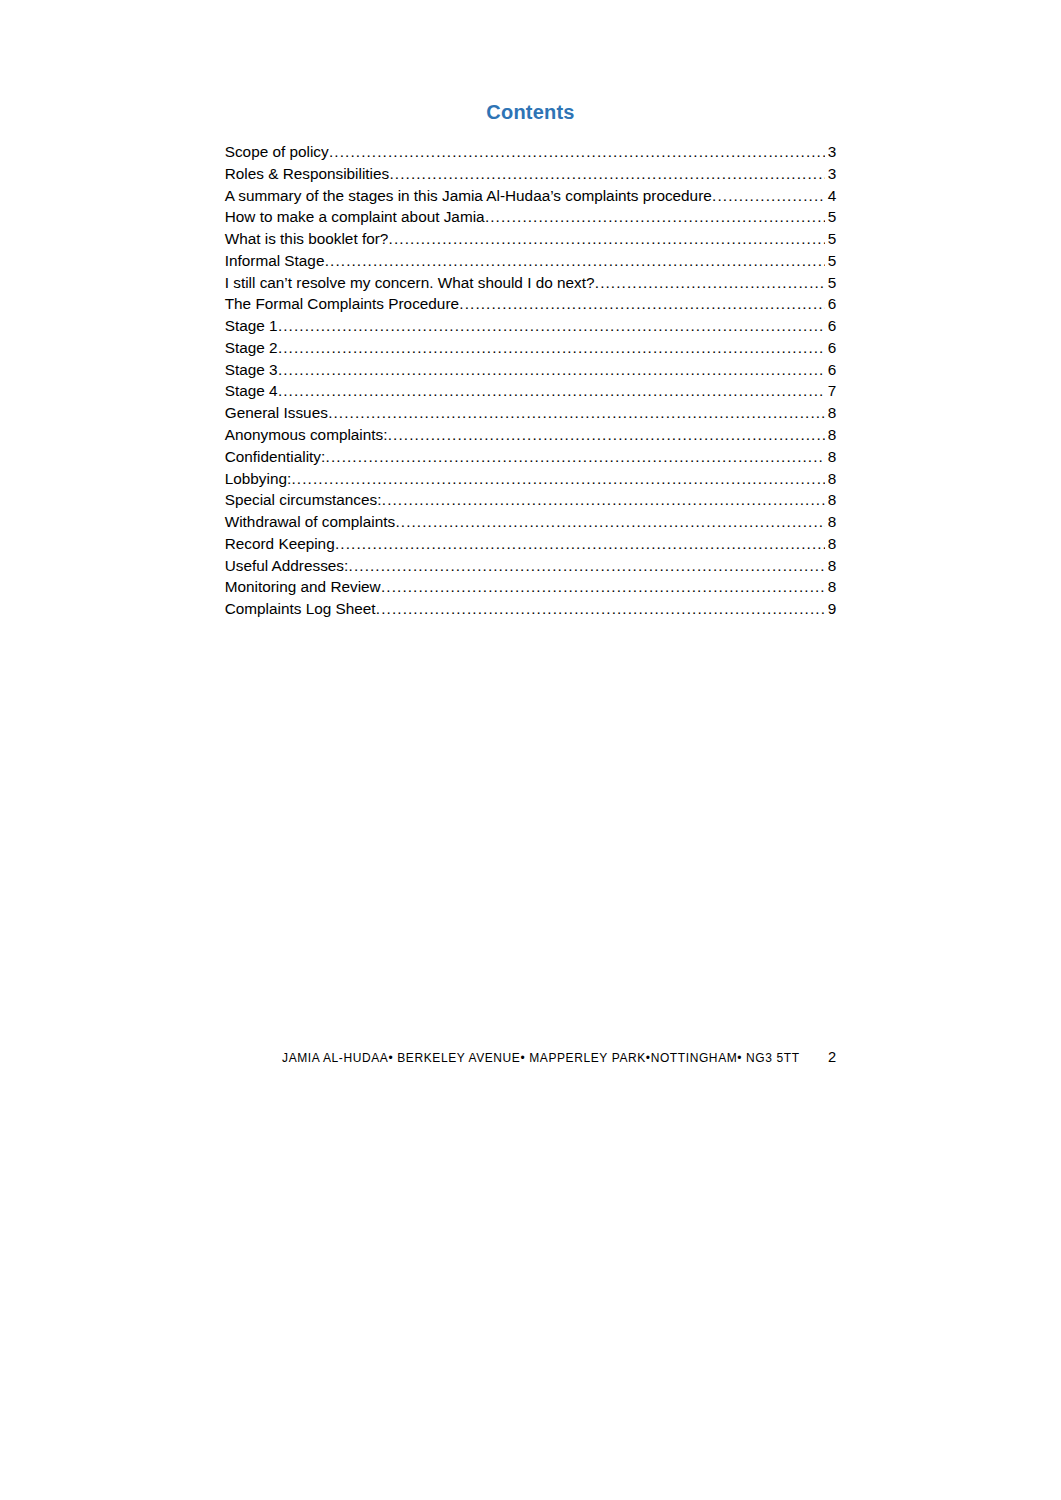Contents
Scope of policy ................................................................................................................. 3
Roles & Responsibilities ....................................................................................................... 3
A summary of the stages in this Jamia Al-Hudaa’s complaints procedure ................................ 4
How to make a complaint about Jamia .................................................................................... 5
What is this booklet for? ......................................................................................................... 5
Informal Stage ..................................................................................................................... 5
I still can’t resolve my concern. What should I do next? ....................................................... 5
The Formal Complaints Procedure ........................................................................................... 6
Stage 1 ..................................................................................................................................... 6
Stage 2 ..................................................................................................................................... 6
Stage 3 ..................................................................................................................................... 6
Stage 4 ..................................................................................................................................... 7
General Issues ............................................................................................................... 8
Anonymous complaints: ......................................................................................................... 8
Confidentiality: ..................................................................................................................... 8
Lobbying: ................................................................................................................................. 8
Special circumstances: ........................................................................................................... 8
Withdrawal of complaints ....................................................................................................... 8
Record Keeping ................................................................................................................... 8
Useful Addresses: ................................................................................................................. 8
Monitoring and Review ........................................................................................................... 8
Complaints Log Sheet ............................................................................................................. 9
JAMIA AL-HUDAA• BERKELEY AVENUE• MAPPERLEY PARK•NOTTINGHAM• NG3 5TT
2